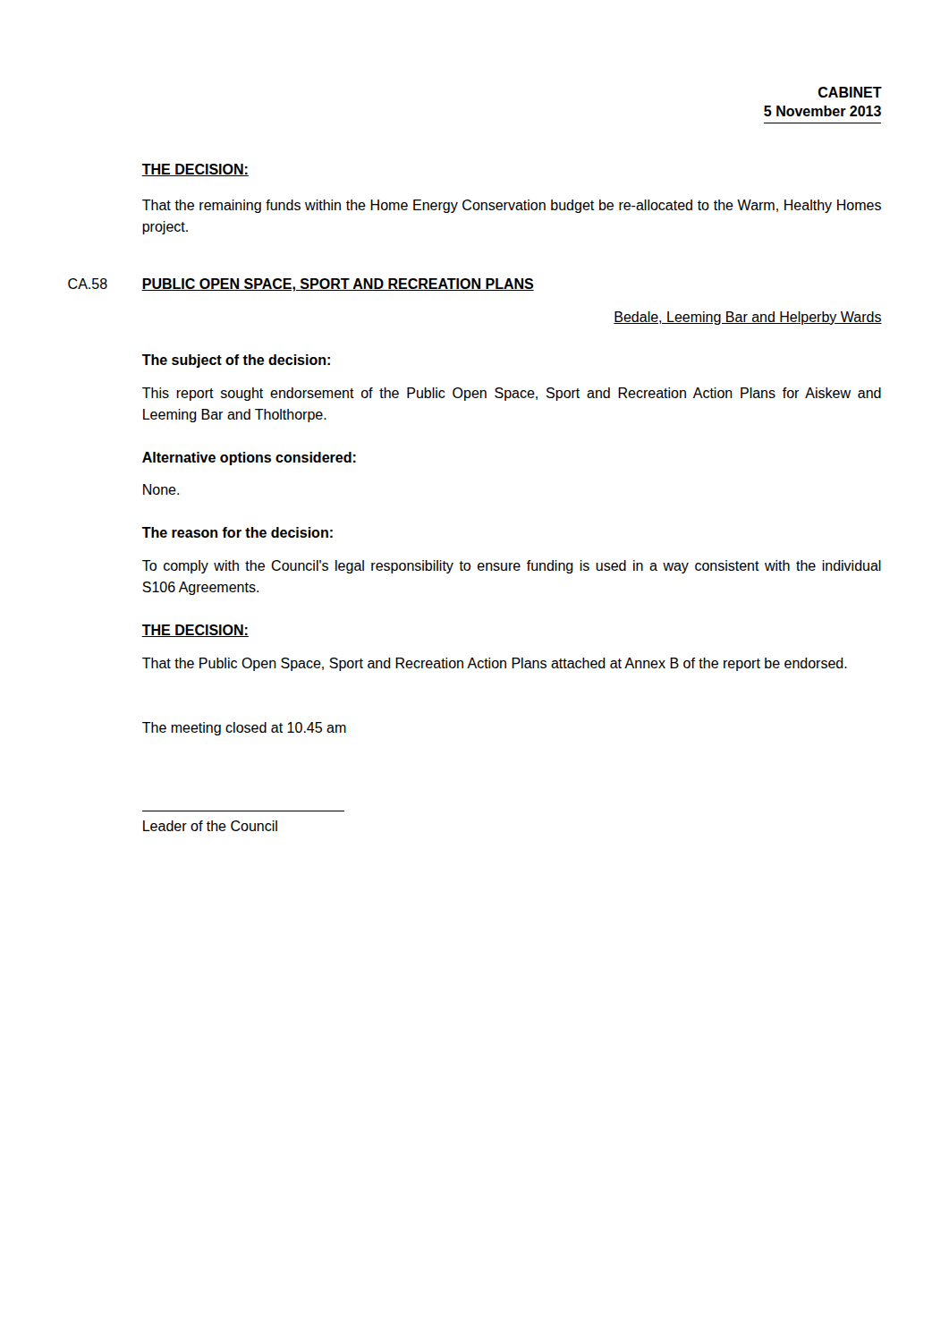CABINET
5 November 2013
THE DECISION:
That the remaining funds within the Home Energy Conservation budget be re-allocated to the Warm, Healthy Homes project.
CA.58
PUBLIC OPEN SPACE, SPORT AND RECREATION PLANS
Bedale, Leeming Bar and Helperby Wards
The subject of the decision:
This report sought endorsement of the Public Open Space, Sport and Recreation Action Plans for Aiskew and Leeming Bar and Tholthorpe.
Alternative options considered:
None.
The reason for the decision:
To comply with the Council's legal responsibility to ensure funding is used in a way consistent with the individual S106 Agreements.
THE DECISION:
That the Public Open Space, Sport and Recreation Action Plans attached at Annex B of the report be endorsed.
The meeting closed at 10.45 am
Leader of the Council